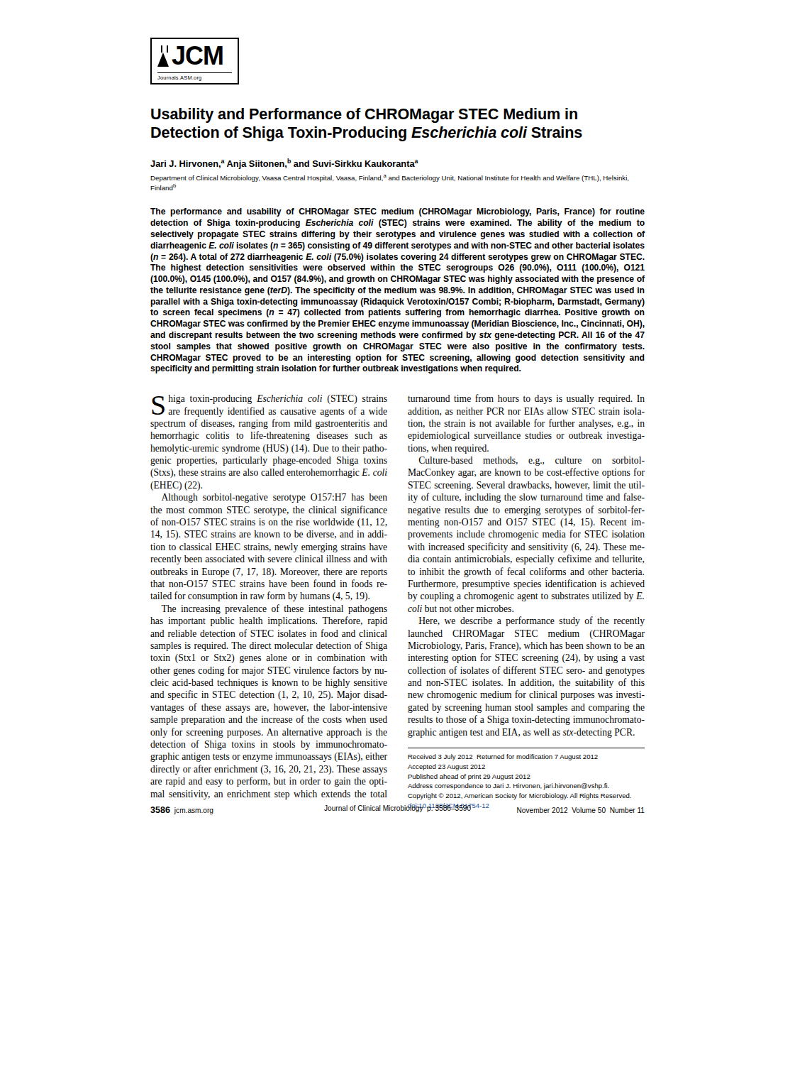JCM
Journals.ASM.org
Usability and Performance of CHROMagar STEC Medium in Detection of Shiga Toxin-Producing Escherichia coli Strains
Jari J. Hirvonen,a Anja Siitonen,b and Suvi-Sirkku Kaukorantaa
Department of Clinical Microbiology, Vaasa Central Hospital, Vaasa, Finland,a and Bacteriology Unit, National Institute for Health and Welfare (THL), Helsinki, Finlandb
The performance and usability of CHROMagar STEC medium (CHROMagar Microbiology, Paris, France) for routine detection of Shiga toxin-producing Escherichia coli (STEC) strains were examined. The ability of the medium to selectively propagate STEC strains differing by their serotypes and virulence genes was studied with a collection of diarrheagenic E. coli isolates (n = 365) consisting of 49 different serotypes and with non-STEC and other bacterial isolates (n = 264). A total of 272 diarrheagenic E. coli (75.0%) isolates covering 24 different serotypes grew on CHROMagar STEC. The highest detection sensitivities were observed within the STEC serogroups O26 (90.0%), O111 (100.0%), O121 (100.0%), O145 (100.0%), and O157 (84.9%), and growth on CHROMagar STEC was highly associated with the presence of the tellurite resistance gene (terD). The specificity of the medium was 98.9%. In addition, CHROMagar STEC was used in parallel with a Shiga toxin-detecting immunoassay (Ridaquick Verotoxin/O157 Combi; R-biopharm, Darmstadt, Germany) to screen fecal specimens (n = 47) collected from patients suffering from hemorrhagic diarrhea. Positive growth on CHROMagar STEC was confirmed by the Premier EHEC enzyme immunoassay (Meridian Bioscience, Inc., Cincinnati, OH), and discrepant results between the two screening methods were confirmed by stx gene-detecting PCR. All 16 of the 47 stool samples that showed positive growth on CHROMagar STEC were also positive in the confirmatory tests. CHROMagar STEC proved to be an interesting option for STEC screening, allowing good detection sensitivity and specificity and permitting strain isolation for further outbreak investigations when required.
Shiga toxin-producing Escherichia coli (STEC) strains are frequently identified as causative agents of a wide spectrum of diseases, ranging from mild gastroenteritis and hemorrhagic colitis to life-threatening diseases such as hemolytic-uremic syndrome (HUS) (14). Due to their pathogenic properties, particularly phage-encoded Shiga toxins (Stxs), these strains are also called enterohemorrhagic E. coli (EHEC) (22).
Although sorbitol-negative serotype O157:H7 has been the most common STEC serotype, the clinical significance of non-O157 STEC strains is on the rise worldwide (11, 12, 14, 15). STEC strains are known to be diverse, and in addition to classical EHEC strains, newly emerging strains have recently been associated with severe clinical illness and with outbreaks in Europe (7, 17, 18). Moreover, there are reports that non-O157 STEC strains have been found in foods retailed for consumption in raw form by humans (4, 5, 19).
The increasing prevalence of these intestinal pathogens has important public health implications. Therefore, rapid and reliable detection of STEC isolates in food and clinical samples is required. The direct molecular detection of Shiga toxin (Stx1 or Stx2) genes alone or in combination with other genes coding for major STEC virulence factors by nucleic acid-based techniques is known to be highly sensitive and specific in STEC detection (1, 2, 10, 25). Major disadvantages of these assays are, however, the labor-intensive sample preparation and the increase of the costs when used only for screening purposes. An alternative approach is the detection of Shiga toxins in stools by immunochromatographic antigen tests or enzyme immunoassays (EIAs), either directly or after enrichment (3, 16, 20, 21, 23). These assays are rapid and easy to perform, but in order to gain the optimal sensitivity, an enrichment step which extends the total turnaround time from hours to days is usually required. In addition, as neither PCR nor EIAs allow STEC strain isolation, the strain is not available for further analyses, e.g., in epidemiological surveillance studies or outbreak investigations, when required.
Culture-based methods, e.g., culture on sorbitol-MacConkey agar, are known to be cost-effective options for STEC screening. Several drawbacks, however, limit the utility of culture, including the slow turnaround time and false-negative results due to emerging serotypes of sorbitol-fermenting non-O157 and O157 STEC (14, 15). Recent improvements include chromogenic media for STEC isolation with increased specificity and sensitivity (6, 24). These media contain antimicrobials, especially cefixime and tellurite, to inhibit the growth of fecal coliforms and other bacteria. Furthermore, presumptive species identification is achieved by coupling a chromogenic agent to substrates utilized by E. coli but not other microbes.
Here, we describe a performance study of the recently launched CHROMagar STEC medium (CHROMagar Microbiology, Paris, France), which has been shown to be an interesting option for STEC screening (24), by using a vast collection of isolates of different STEC sero- and genotypes and non-STEC isolates. In addition, the suitability of this new chromogenic medium for clinical purposes was investigated by screening human stool samples and comparing the results to those of a Shiga toxin-detecting immunochromatographic antigen test and EIA, as well as stx-detecting PCR.
Received 3 July 2012 Returned for modification 7 August 2012
Accepted 23 August 2012
Published ahead of print 29 August 2012
Address correspondence to Jari J. Hirvonen, jari.hirvonen@vshp.fi.
Copyright © 2012, American Society for Microbiology. All Rights Reserved.
doi:10.1128/JCM.01754-12
3586 jcm.asm.org Journal of Clinical Microbiology p. 3586–3590 November 2012 Volume 50 Number 11